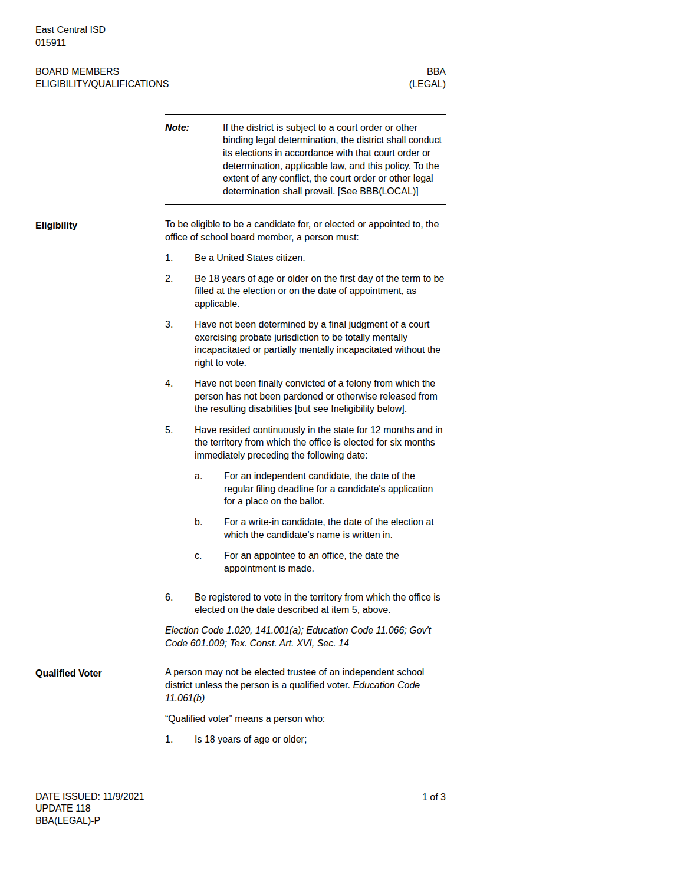East Central ISD
015911
BOARD MEMBERS
ELIGIBILITY/QUALIFICATIONS
BBA
(LEGAL)
Note:
If the district is subject to a court order or other binding legal determination, the district shall conduct its elections in accordance with that court order or determination, applicable law, and this policy. To the extent of any conflict, the court order or other legal determination shall prevail. [See BBB(LOCAL)]
Eligibility
To be eligible to be a candidate for, or elected or appointed to, the office of school board member, a person must:
Be a United States citizen.
Be 18 years of age or older on the first day of the term to be filled at the election or on the date of appointment, as applicable.
Have not been determined by a final judgment of a court exercising probate jurisdiction to be totally mentally incapacitated or partially mentally incapacitated without the right to vote.
Have not been finally convicted of a felony from which the person has not been pardoned or otherwise released from the resulting disabilities [but see Ineligibility below].
Have resided continuously in the state for 12 months and in the territory from which the office is elected for six months immediately preceding the following date:
For an independent candidate, the date of the regular filing deadline for a candidate's application for a place on the ballot.
For a write-in candidate, the date of the election at which the candidate's name is written in.
For an appointee to an office, the date the appointment is made.
Be registered to vote in the territory from which the office is elected on the date described at item 5, above.
Election Code 1.020, 141.001(a); Education Code 11.066; Gov't Code 601.009; Tex. Const. Art. XVI, Sec. 14
Qualified Voter
A person may not be elected trustee of an independent school district unless the person is a qualified voter. Education Code 11.061(b)
“Qualified voter” means a person who:
Is 18 years of age or older;
DATE ISSUED: 11/9/2021
UPDATE 118
BBA(LEGAL)-P
1 of 3